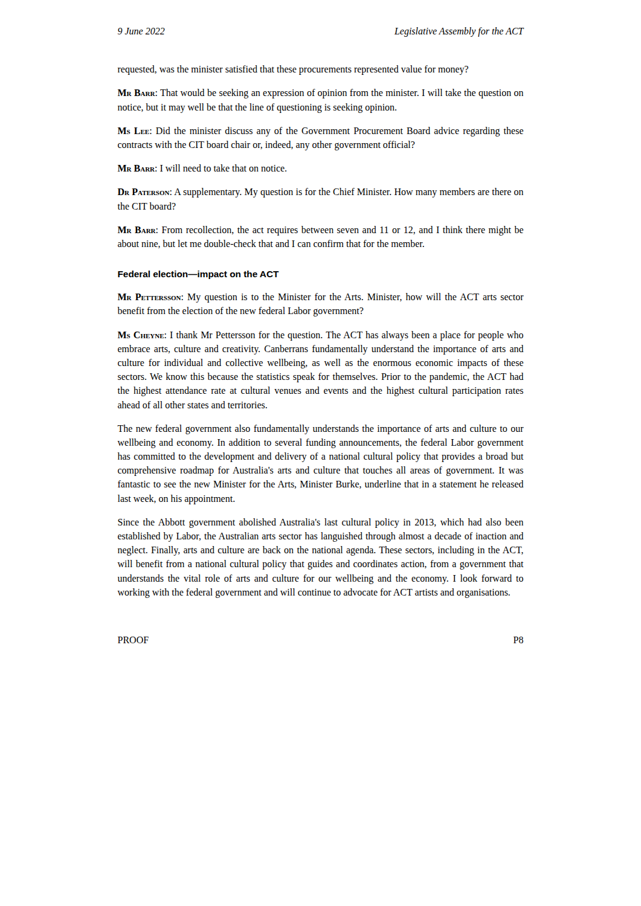9 June 2022
Legislative Assembly for the ACT
requested, was the minister satisfied that these procurements represented value for money?
Mr Barr: That would be seeking an expression of opinion from the minister. I will take the question on notice, but it may well be that the line of questioning is seeking opinion.
Ms Lee: Did the minister discuss any of the Government Procurement Board advice regarding these contracts with the CIT board chair or, indeed, any other government official?
Mr Barr: I will need to take that on notice.
Dr Paterson: A supplementary. My question is for the Chief Minister. How many members are there on the CIT board?
Mr Barr: From recollection, the act requires between seven and 11 or 12, and I think there might be about nine, but let me double-check that and I can confirm that for the member.
Federal election—impact on the ACT
Mr Pettersson: My question is to the Minister for the Arts. Minister, how will the ACT arts sector benefit from the election of the new federal Labor government?
Ms Cheyne: I thank Mr Pettersson for the question. The ACT has always been a place for people who embrace arts, culture and creativity. Canberrans fundamentally understand the importance of arts and culture for individual and collective wellbeing, as well as the enormous economic impacts of these sectors. We know this because the statistics speak for themselves. Prior to the pandemic, the ACT had the highest attendance rate at cultural venues and events and the highest cultural participation rates ahead of all other states and territories.
The new federal government also fundamentally understands the importance of arts and culture to our wellbeing and economy. In addition to several funding announcements, the federal Labor government has committed to the development and delivery of a national cultural policy that provides a broad but comprehensive roadmap for Australia's arts and culture that touches all areas of government. It was fantastic to see the new Minister for the Arts, Minister Burke, underline that in a statement he released last week, on his appointment.
Since the Abbott government abolished Australia's last cultural policy in 2013, which had also been established by Labor, the Australian arts sector has languished through almost a decade of inaction and neglect. Finally, arts and culture are back on the national agenda. These sectors, including in the ACT, will benefit from a national cultural policy that guides and coordinates action, from a government that understands the vital role of arts and culture for our wellbeing and the economy. I look forward to working with the federal government and will continue to advocate for ACT artists and organisations.
PROOF
P8